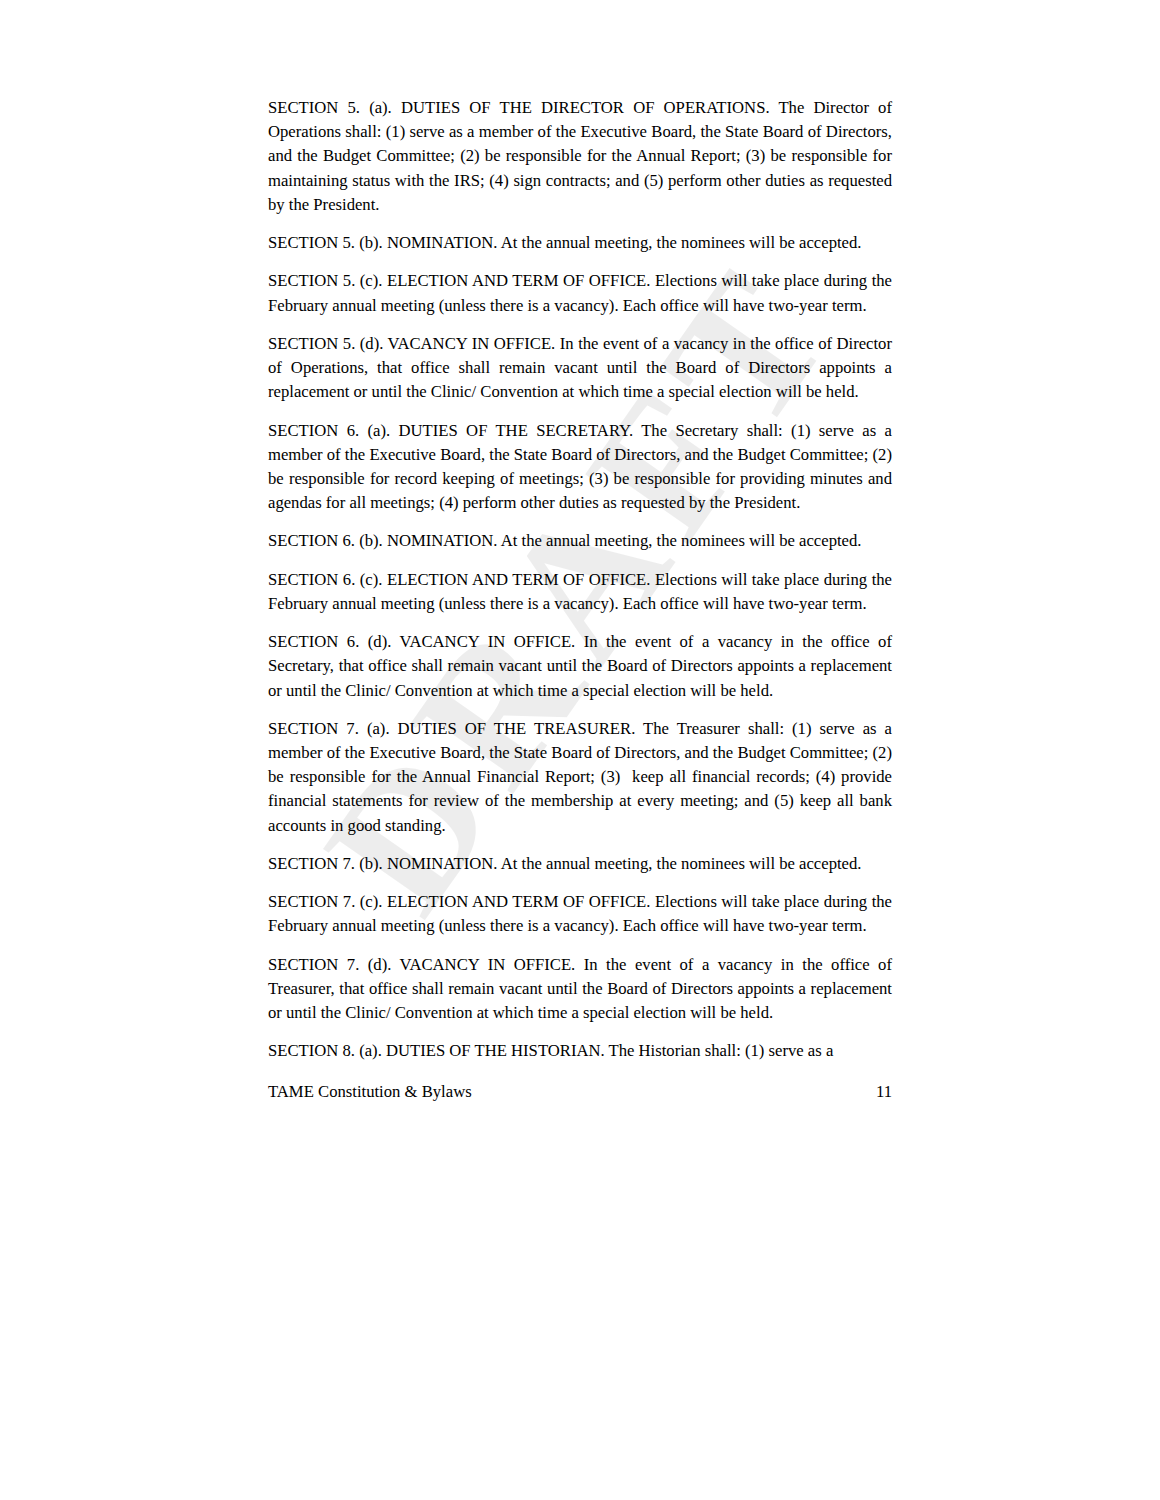DRAFT
SECTION 5. (a). DUTIES OF THE DIRECTOR OF OPERATIONS. The Director of Operations shall: (1) serve as a member of the Executive Board, the State Board of Directors, and the Budget Committee; (2) be responsible for the Annual Report; (3) be responsible for maintaining status with the IRS; (4) sign contracts; and (5) perform other duties as requested by the President.
SECTION 5. (b). NOMINATION. At the annual meeting, the nominees will be accepted.
SECTION 5. (c). ELECTION AND TERM OF OFFICE. Elections will take place during the February annual meeting (unless there is a vacancy). Each office will have two-year term.
SECTION 5. (d). VACANCY IN OFFICE. In the event of a vacancy in the office of Director of Operations, that office shall remain vacant until the Board of Directors appoints a replacement or until the Clinic/ Convention at which time a special election will be held.
SECTION 6. (a). DUTIES OF THE SECRETARY. The Secretary shall: (1) serve as a member of the Executive Board, the State Board of Directors, and the Budget Committee; (2) be responsible for record keeping of meetings; (3) be responsible for providing minutes and agendas for all meetings; (4) perform other duties as requested by the President.
SECTION 6. (b). NOMINATION. At the annual meeting, the nominees will be accepted.
SECTION 6. (c). ELECTION AND TERM OF OFFICE. Elections will take place during the February annual meeting (unless there is a vacancy). Each office will have two-year term.
SECTION 6. (d). VACANCY IN OFFICE. In the event of a vacancy in the office of Secretary, that office shall remain vacant until the Board of Directors appoints a replacement or until the Clinic/ Convention at which time a special election will be held.
SECTION 7. (a). DUTIES OF THE TREASURER. The Treasurer shall: (1) serve as a member of the Executive Board, the State Board of Directors, and the Budget Committee; (2) be responsible for the Annual Financial Report; (3) keep all financial records; (4) provide financial statements for review of the membership at every meeting; and (5) keep all bank accounts in good standing.
SECTION 7. (b). NOMINATION. At the annual meeting, the nominees will be accepted.
SECTION 7. (c). ELECTION AND TERM OF OFFICE. Elections will take place during the February annual meeting (unless there is a vacancy). Each office will have two-year term.
SECTION 7. (d). VACANCY IN OFFICE. In the event of a vacancy in the office of Treasurer, that office shall remain vacant until the Board of Directors appoints a replacement or until the Clinic/ Convention at which time a special election will be held.
SECTION 8. (a). DUTIES OF THE HISTORIAN. The Historian shall: (1) serve as a
TAME Constitution & Bylaws 11